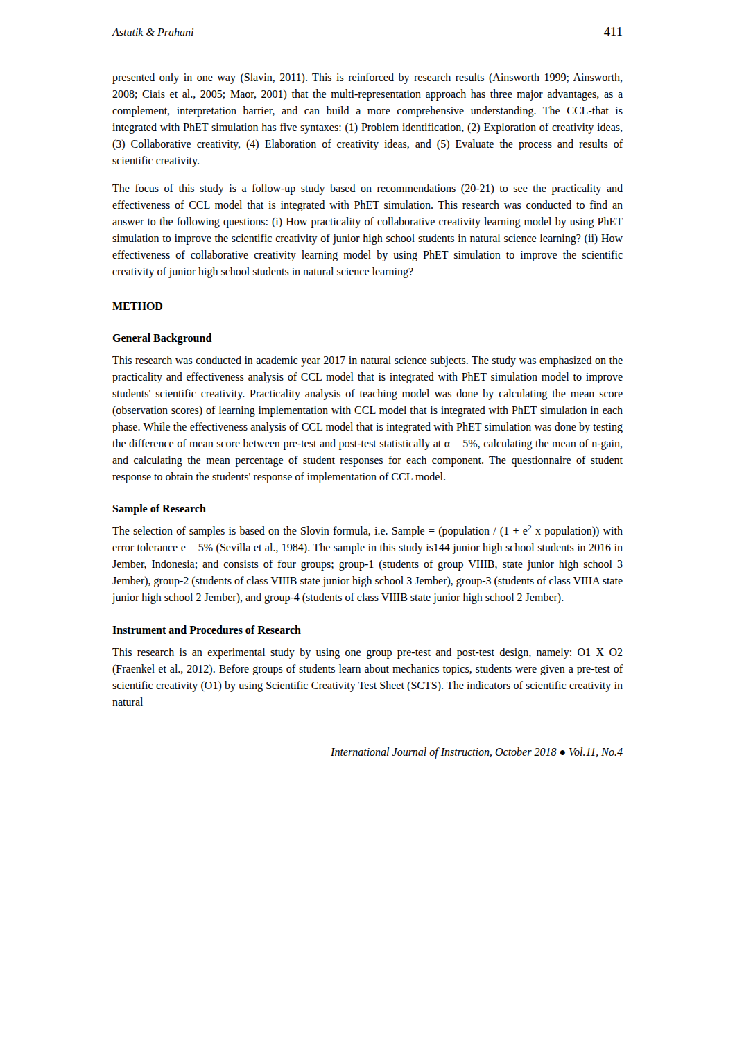Astutik & Prahani 411
presented only in one way (Slavin, 2011). This is reinforced by research results (Ainsworth 1999; Ainsworth, 2008; Ciais et al., 2005; Maor, 2001) that the multi-representation approach has three major advantages, as a complement, interpretation barrier, and can build a more comprehensive understanding. The CCL-that is integrated with PhET simulation has five syntaxes: (1) Problem identification, (2) Exploration of creativity ideas, (3) Collaborative creativity, (4) Elaboration of creativity ideas, and (5) Evaluate the process and results of scientific creativity.
The focus of this study is a follow-up study based on recommendations (20-21) to see the practicality and effectiveness of CCL model that is integrated with PhET simulation. This research was conducted to find an answer to the following questions: (i) How practicality of collaborative creativity learning model by using PhET simulation to improve the scientific creativity of junior high school students in natural science learning? (ii) How effectiveness of collaborative creativity learning model by using PhET simulation to improve the scientific creativity of junior high school students in natural science learning?
Method
General Background
This research was conducted in academic year 2017 in natural science subjects. The study was emphasized on the practicality and effectiveness analysis of CCL model that is integrated with PhET simulation model to improve students' scientific creativity. Practicality analysis of teaching model was done by calculating the mean score (observation scores) of learning implementation with CCL model that is integrated with PhET simulation in each phase. While the effectiveness analysis of CCL model that is integrated with PhET simulation was done by testing the difference of mean score between pre-test and post-test statistically at α = 5%, calculating the mean of n-gain, and calculating the mean percentage of student responses for each component. The questionnaire of student response to obtain the students' response of implementation of CCL model.
Sample of Research
The selection of samples is based on the Slovin formula, i.e. Sample = (population / (1 + e2 x population)) with error tolerance e = 5% (Sevilla et al., 1984). The sample in this study is144 junior high school students in 2016 in Jember, Indonesia; and consists of four groups; group-1 (students of group VIIIB, state junior high school 3 Jember), group-2 (students of class VIIIB state junior high school 3 Jember), group-3 (students of class VIIIA state junior high school 2 Jember), and group-4 (students of class VIIIB state junior high school 2 Jember).
Instrument and Procedures of Research
This research is an experimental study by using one group pre-test and post-test design, namely: O1 X O2 (Fraenkel et al., 2012). Before groups of students learn about mechanics topics, students were given a pre-test of scientific creativity (O1) by using Scientific Creativity Test Sheet (SCTS). The indicators of scientific creativity in natural
International Journal of Instruction, October 2018 ● Vol.11, No.4